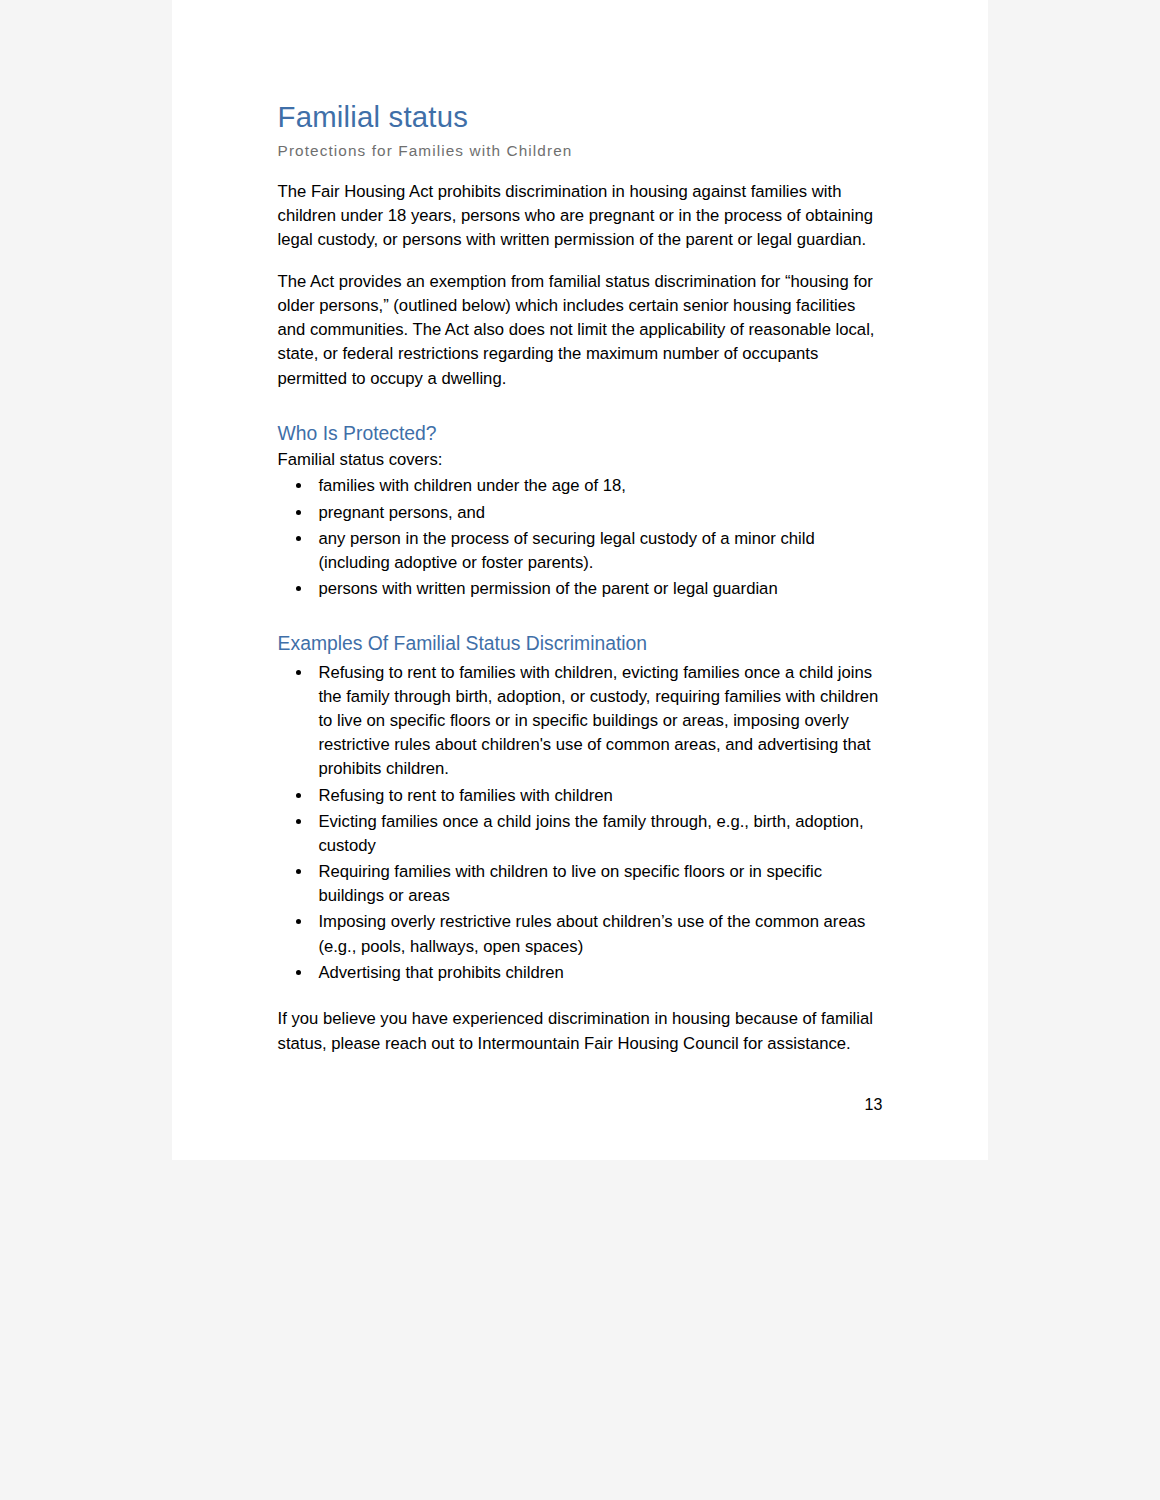Familial status
Protections for Families with Children
The Fair Housing Act prohibits discrimination in housing against families with children under 18 years, persons who are pregnant or in the process of obtaining legal custody, or persons with written permission of the parent or legal guardian.
The Act provides an exemption from familial status discrimination for “housing for older persons,” (outlined below) which includes certain senior housing facilities and communities. The Act also does not limit the applicability of reasonable local, state, or federal restrictions regarding the maximum number of occupants permitted to occupy a dwelling.
Who Is Protected?
Familial status covers:
families with children under the age of 18,
pregnant persons, and
any person in the process of securing legal custody of a minor child (including adoptive or foster parents).
persons with written permission of the parent or legal guardian
Examples Of Familial Status Discrimination
Refusing to rent to families with children, evicting families once a child joins the family through birth, adoption, or custody, requiring families with children to live on specific floors or in specific buildings or areas, imposing overly restrictive rules about children's use of common areas, and advertising that prohibits children.
Refusing to rent to families with children
Evicting families once a child joins the family through, e.g., birth, adoption, custody
Requiring families with children to live on specific floors or in specific buildings or areas
Imposing overly restrictive rules about children’s use of the common areas (e.g., pools, hallways, open spaces)
Advertising that prohibits children
If you believe you have experienced discrimination in housing because of familial status, please reach out to Intermountain Fair Housing Council for assistance.
13